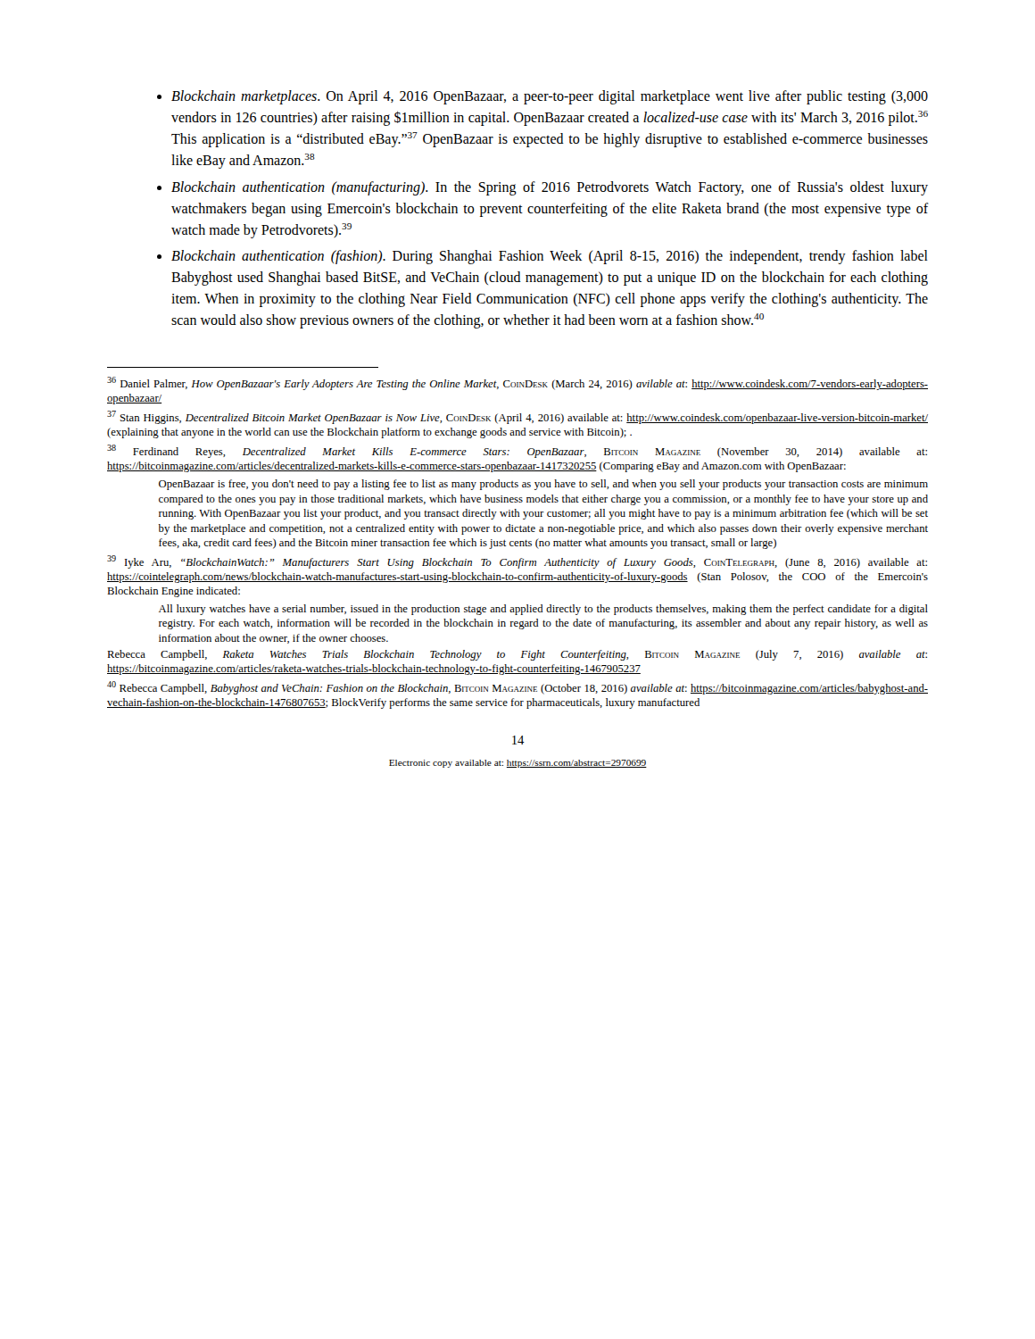Blockchain marketplaces. On April 4, 2016 OpenBazaar, a peer-to-peer digital marketplace went live after public testing (3,000 vendors in 126 countries) after raising $1million in capital. OpenBazaar created a localized-use case with its' March 3, 2016 pilot.36 This application is a “distributed eBay.”37 OpenBazaar is expected to be highly disruptive to established e-commerce businesses like eBay and Amazon.38
Blockchain authentication (manufacturing). In the Spring of 2016 Petrodvorets Watch Factory, one of Russia's oldest luxury watchmakers began using Emercoin's blockchain to prevent counterfeiting of the elite Raketa brand (the most expensive type of watch made by Petrodvorets).39
Blockchain authentication (fashion). During Shanghai Fashion Week (April 8-15, 2016) the independent, trendy fashion label Babyghost used Shanghai based BitSE, and VeChain (cloud management) to put a unique ID on the blockchain for each clothing item. When in proximity to the clothing Near Field Communication (NFC) cell phone apps verify the clothing's authenticity. The scan would also show previous owners of the clothing, or whether it had been worn at a fashion show.40
36 Daniel Palmer, How OpenBazaar's Early Adopters Are Testing the Online Market, CoinDesk (March 24, 2016) avilable at: http://www.coindesk.com/7-vendors-early-adopters-openbazaar/
37 Stan Higgins, Decentralized Bitcoin Market OpenBazaar is Now Live, CoinDesk (April 4, 2016) available at: http://www.coindesk.com/openbazaar-live-version-bitcoin-market/ (explaining that anyone in the world can use the Blockchain platform to exchange goods and service with Bitcoin); .
38 Ferdinand Reyes, Decentralized Market Kills E-commerce Stars: OpenBazaar, Bitcoin Magazine (November 30, 2014) available at: https://bitcoinmagazine.com/articles/decentralized-markets-kills-e-commerce-stars-openbazaar-1417320255 (Comparing eBay and Amazon.com with OpenBazaar:
OpenBazaar is free, you don't need to pay a listing fee to list as many products as you have to sell, and when you sell your products your transaction costs are minimum compared to the ones you pay in those traditional markets, which have business models that either charge you a commission, or a monthly fee to have your store up and running. With OpenBazaar you list your product, and you transact directly with your customer; all you might have to pay is a minimum arbitration fee (which will be set by the marketplace and competition, not a centralized entity with power to dictate a non-negotiable price, and which also passes down their overly expensive merchant fees, aka, credit card fees) and the Bitcoin miner transaction fee which is just cents (no matter what amounts you transact, small or large)
39 Iyke Aru, “BlockchainWatch:” Manufacturers Start Using Blockchain To Confirm Authenticity of Luxury Goods, CoinTelegraph, (June 8, 2016) available at: https://cointelegraph.com/news/blockchain-watch-manufactures-start-using-blockchain-to-confirm-authenticity-of-luxury-goods (Stan Polosov, the COO of the Emercoin's Blockchain Engine indicated:
All luxury watches have a serial number, issued in the production stage and applied directly to the products themselves, making them the perfect candidate for a digital registry. For each watch, information will be recorded in the blockchain in regard to the date of manufacturing, its assembler and about any repair history, as well as information about the owner, if the owner chooses.
Rebecca Campbell, Raketa Watches Trials Blockchain Technology to Fight Counterfeiting, Bitcoin Magazine (July 7, 2016) available at: https://bitcoinmagazine.com/articles/raketa-watches-trials-blockchain-technology-to-fight-counterfeiting-1467905237
40 Rebecca Campbell, Babyghost and VeChain: Fashion on the Blockchain, Bitcoin Magazine (October 18, 2016) available at: https://bitcoinmagazine.com/articles/babyghost-and-vechain-fashion-on-the-blockchain-1476807653; BlockVerify performs the same service for pharmaceuticals, luxury manufactured
14
Electronic copy available at: https://ssrn.com/abstract=2970699